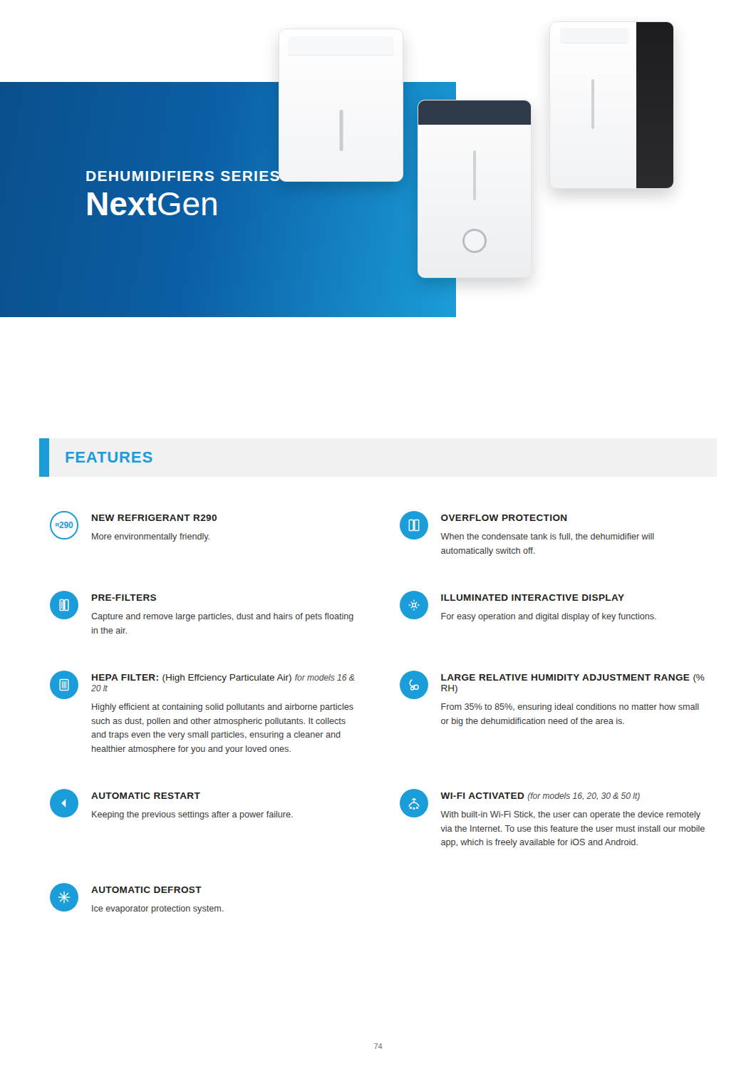Dehumidifiers Series
Next Gen
FEATURES
R 290
New Refrigerant R290
More environmentally friendly.
Overflow Protection
When the condensate tank is full, the dehumidifier will automatically switch off.
Pre-Filters
Capture and remove large particles, dust and hairs of pets floating in the air.
Illuminated Interactive Display
For easy operation and digital display of key functions.
HEPA Filter: (High Effciency Particulate Air) for models 16 & 20 lt
Highly efficient at containing solid pollutants and airborne particles such as dust, pollen and other atmospheric pollutants. It collects and traps even the very small particles, ensuring a cleaner and healthier atmosphere for you and your loved ones.
Large Relative Humidity Adjustment Range (% RH)
From 35% to 85%, ensuring ideal conditions no matter how small or big the dehumidification need of the area is.
Automatic Restart
Keeping the previous settings after a power failure.
Wi-Fi Activated (for models 16, 20, 30 & 50 lt)
With built-in Wi-Fi Stick, the user can operate the device remotely via the Internet. To use this feature the user must install our mobile app, which is freely available for iOS and Android.
Automatic Defrost
Ice evaporator protection system.
74